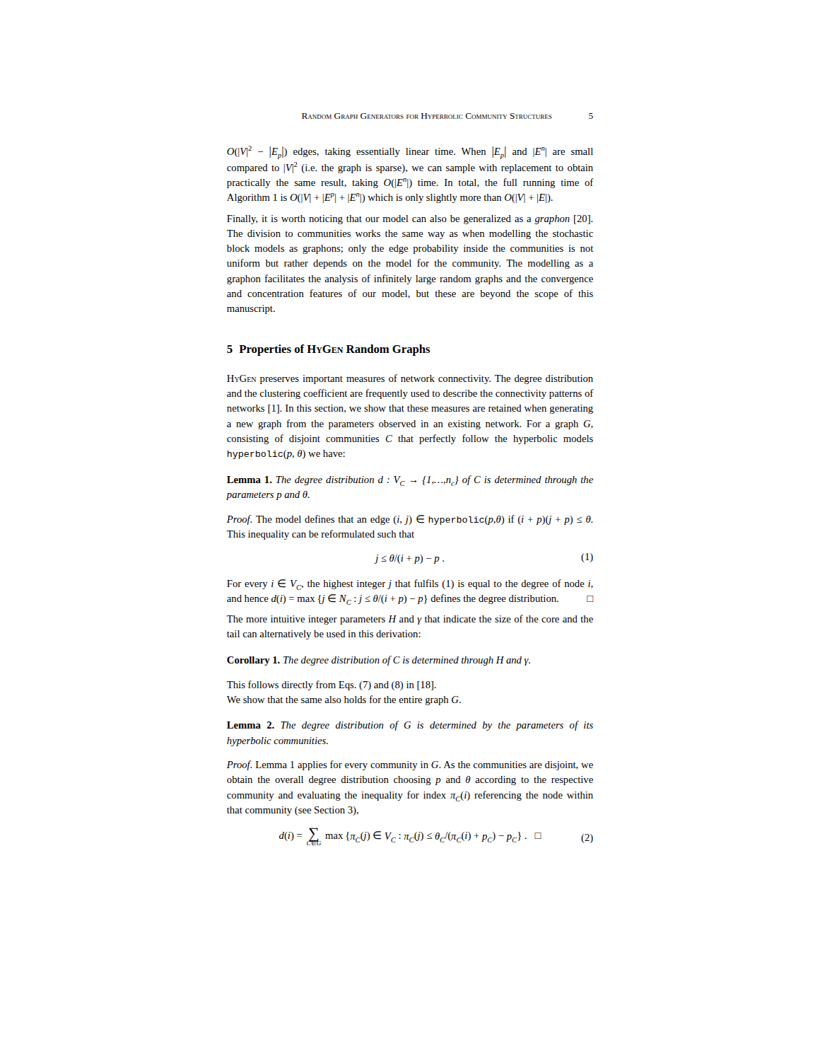Random Graph Generators for Hyperbolic Community Structures 5
O(|V|2 − |Ep|) edges, taking essentially linear time. When |Ep| and |En| are small compared to |V|2 (i.e. the graph is sparse), we can sample with replacement to obtain practically the same result, taking O(|En|) time. In total, the full running time of Algorithm 1 is O(|V| + |Ep| + |En|) which is only slightly more than O(|V| + |E|).
Finally, it is worth noticing that our model can also be generalized as a graphon [20]. The division to communities works the same way as when modelling the stochastic block models as graphons; only the edge probability inside the communities is not uniform but rather depends on the model for the community. The modelling as a graphon facilitates the analysis of infinitely large random graphs and the convergence and concentration features of our model, but these are beyond the scope of this manuscript.
5 Properties of HyGen Random Graphs
HyGen preserves important measures of network connectivity. The degree distribution and the clustering coefficient are frequently used to describe the connectivity patterns of networks [1]. In this section, we show that these measures are retained when generating a new graph from the parameters observed in an existing network. For a graph G, consisting of disjoint communities C that perfectly follow the hyperbolic models hyperbolic(p, θ) we have:
Lemma 1. The degree distribution d : VC → {1,…,nc} of C is determined through the parameters p and θ.
Proof. The model defines that an edge (i, j) ∈ hyperbolic(p,θ) if (i + p)(j + p) ≤ θ. This inequality can be reformulated such that
j ≤ θ/(i + p) − p . (1)
For every i ∈ VC, the highest integer j that fulfils (1) is equal to the degree of node i, and hence d(i) = max {j ∈ NC : j ≤ θ/(i + p) − p} defines the degree distribution. □
The more intuitive integer parameters H and γ that indicate the size of the core and the tail can alternatively be used in this derivation:
Corollary 1. The degree distribution of C is determined through H and γ.
This follows directly from Eqs. (7) and (8) in [18].
We show that the same also holds for the entire graph G.
Lemma 2. The degree distribution of G is determined by the parameters of its hyperbolic communities.
Proof. Lemma 1 applies for every community in G. As the communities are disjoint, we obtain the overall degree distribution choosing p and θ according to the respective community and evaluating the inequality for index πC(i) referencing the node within that community (see Section 3),
d(i) = ∑C∈G max {πC(j) ∈ VC : πC(j) ≤ θC/(πC(i) + pC) − pC} . □ (2)